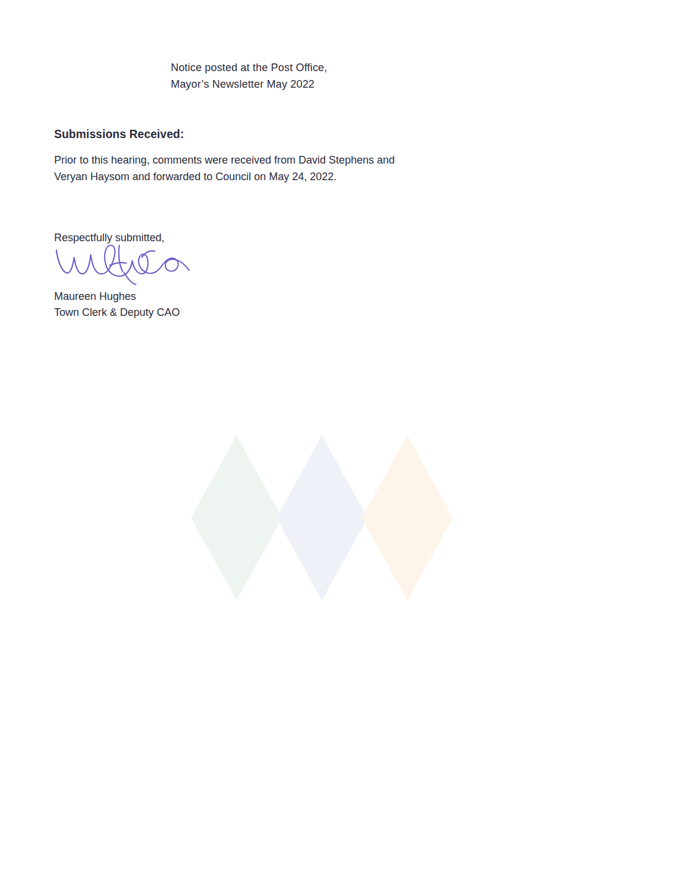Notice posted at the Post Office,
Mayor’s Newsletter May 2022
Submissions Received:
Prior to this hearing, comments were received from David Stephens and Veryan Haysom and forwarded to Council on May 24, 2022.
Respectfully submitted,
Maureen Hughes
Town Clerk & Deputy CAO